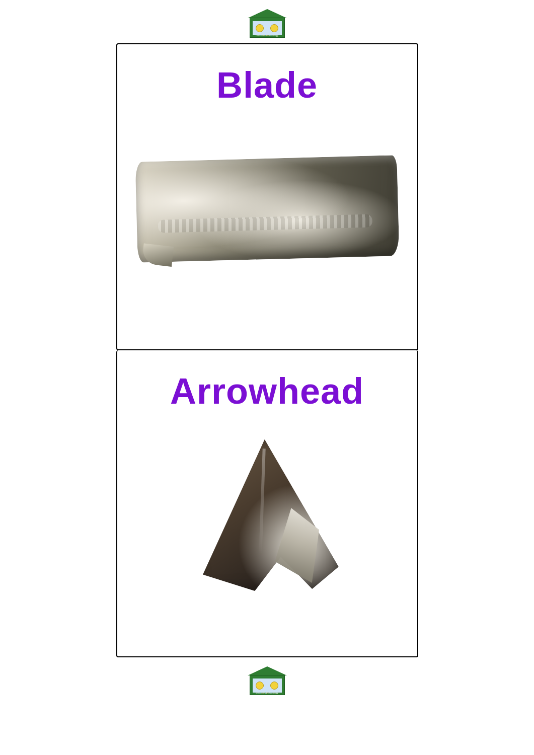Discover Archaeology
Blade
Arrowhead
Discover Archaeology